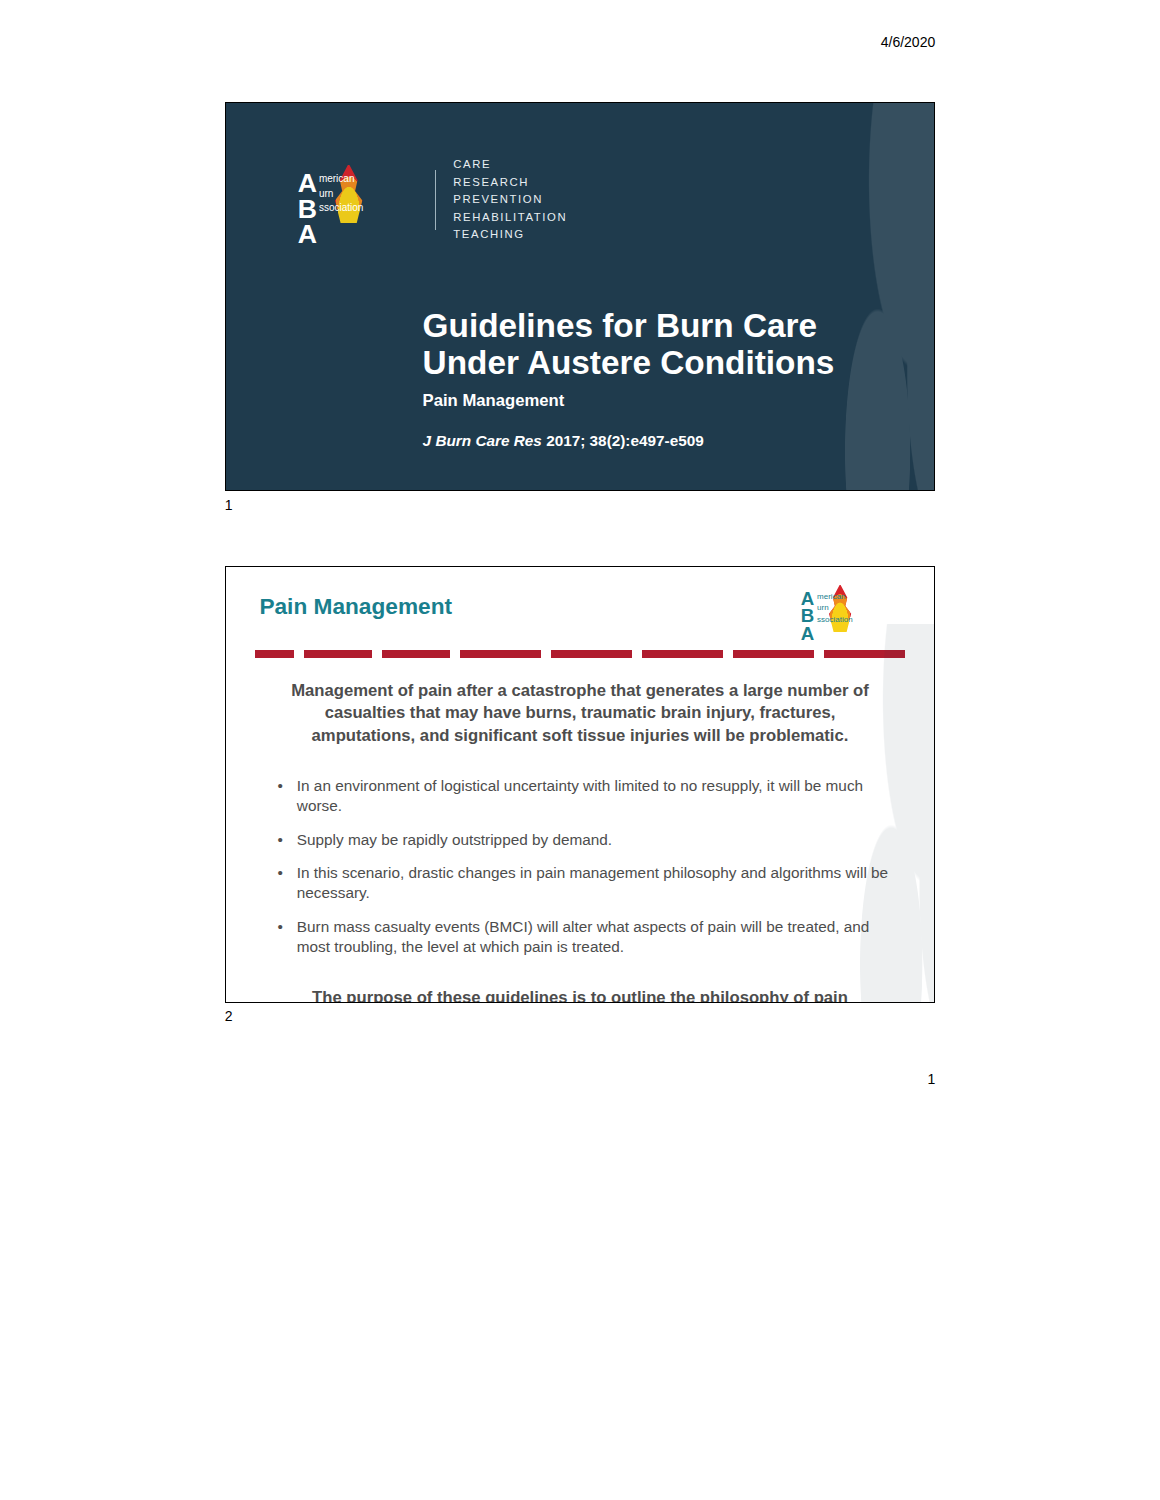4/6/2020
ABA
merican
urn
ssociation
Care
Research
Prevention
Rehabilitation
Teaching
Guidelines for Burn Care
Under Austere Conditions
Pain Management
J Burn Care Res 2017; 38(2):e497-e509
1
Pain Management
ABA
merican
urn
ssociation
Management of pain after a catastrophe that generates a large number of casualties that may have burns, traumatic brain injury, fractures, amputations, and significant soft tissue injuries will be problematic.
In an environment of logistical uncertainty with limited to no resupply, it will be much worse.
Supply may be rapidly outstripped by demand.
In this scenario, drastic changes in pain management philosophy and algorithms will be necessary.
Burn mass casualty events (BMCI) will alter what aspects of pain will be treated, and most troubling, the level at which pain is treated.
The purpose of these guidelines is to outline the philosophy of pain management in austere environments and outline practical applications when resources are limited.
2
1